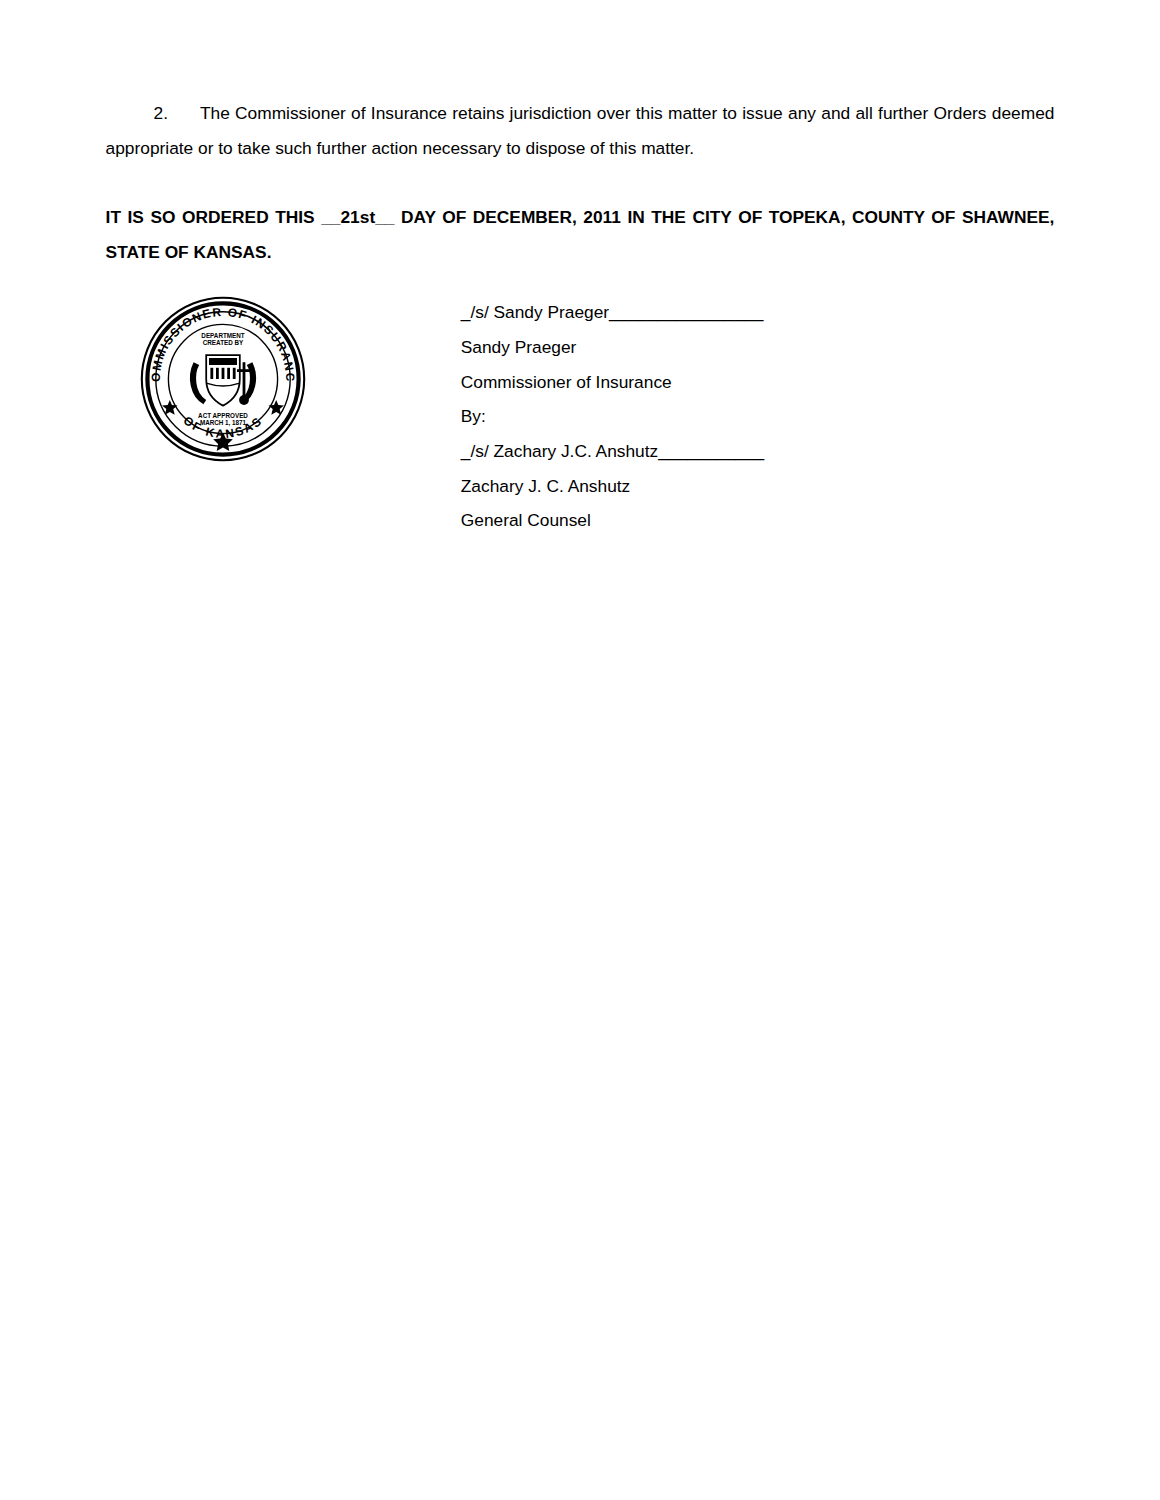2. The Commissioner of Insurance retains jurisdiction over this matter to issue any and all further Orders deemed appropriate or to take such further action necessary to dispose of this matter.
IT IS SO ORDERED THIS __21st__ DAY OF DECEMBER, 2011 IN THE CITY OF TOPEKA, COUNTY OF SHAWNEE, STATE OF KANSAS.
COMMISSIONER OF INSURANCE OF KANSAS DEPARTMENT CREATED BY ACT APPROVED MARCH 1, 1871
_/s/ Sandy Praeger________________
Sandy Praeger
Commissioner of Insurance
By:
_/s/ Zachary J.C. Anshutz___________
Zachary J. C. Anshutz
General Counsel